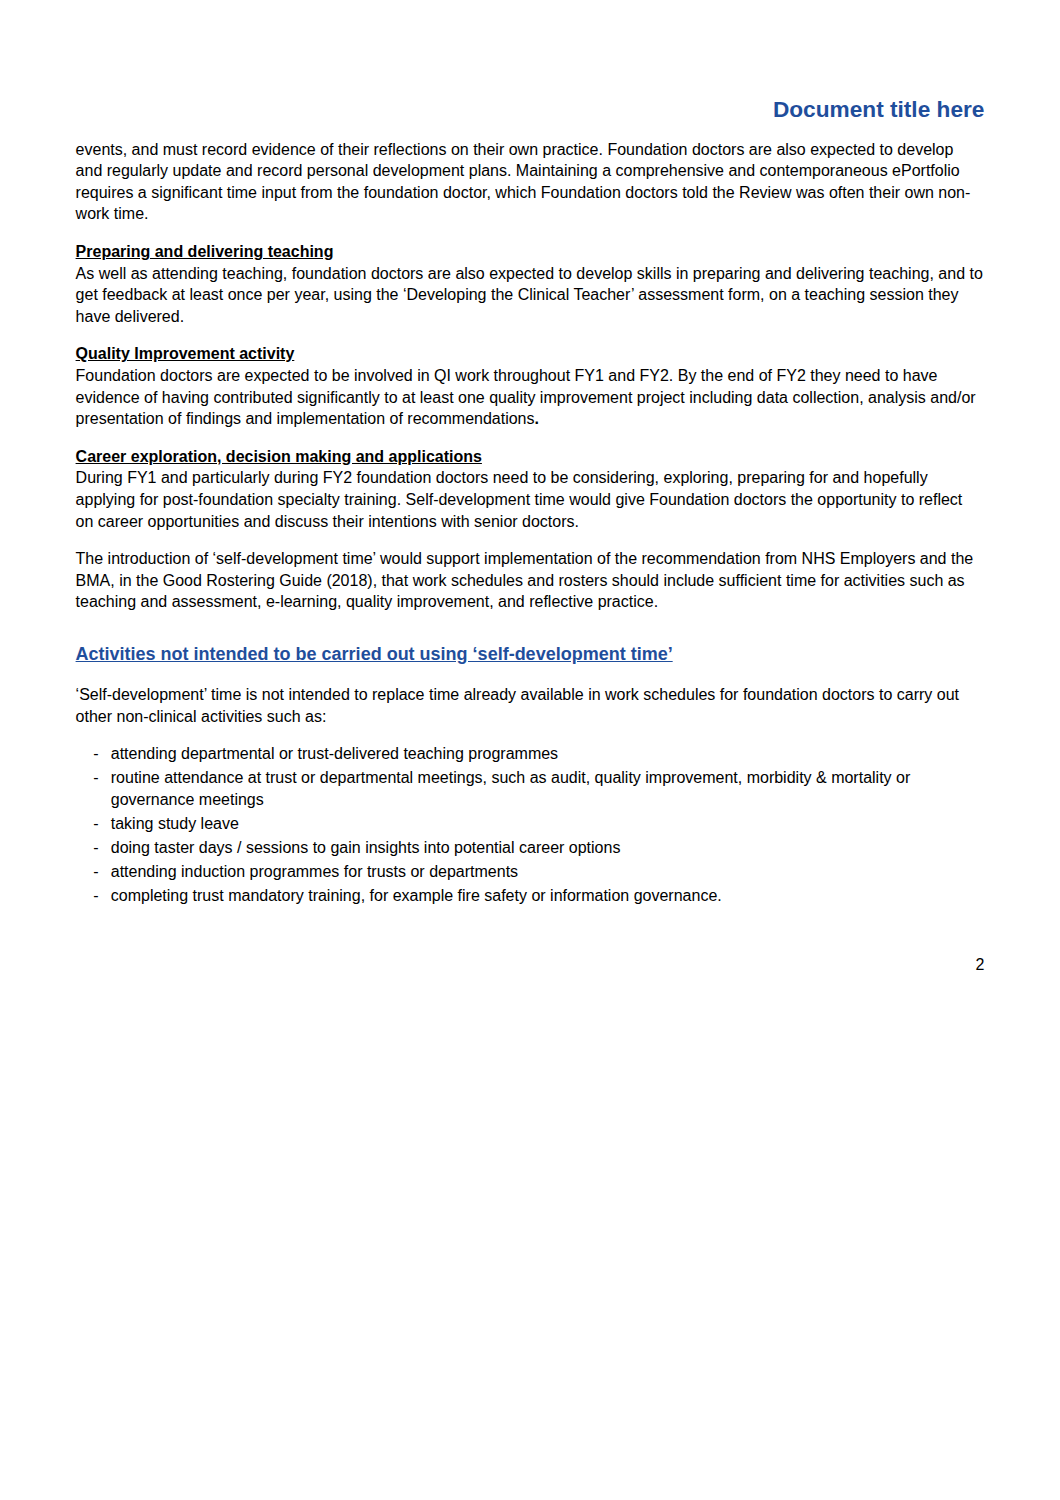Document title here
events, and must record evidence of their reflections on their own practice. Foundation doctors are also expected to develop and regularly update and record personal development plans. Maintaining a comprehensive and contemporaneous ePortfolio requires a significant time input from the foundation doctor, which Foundation doctors told the Review was often their own non-work time.
Preparing and delivering teaching
As well as attending teaching, foundation doctors are also expected to develop skills in preparing and delivering teaching, and to get feedback at least once per year, using the ‘Developing the Clinical Teacher’ assessment form, on a teaching session they have delivered.
Quality Improvement activity
Foundation doctors are expected to be involved in QI work throughout FY1 and FY2. By the end of FY2 they need to have evidence of having contributed significantly to at least one quality improvement project including data collection, analysis and/or presentation of findings and implementation of recommendations.
Career exploration, decision making and applications
During FY1 and particularly during FY2 foundation doctors need to be considering, exploring, preparing for and hopefully applying for post-foundation specialty training. Self-development time would give Foundation doctors the opportunity to reflect on career opportunities and discuss their intentions with senior doctors.
The introduction of ‘self-development time’ would support implementation of the recommendation from NHS Employers and the BMA, in the Good Rostering Guide (2018), that work schedules and rosters should include sufficient time for activities such as teaching and assessment, e-learning, quality improvement, and reflective practice.
Activities not intended to be carried out using ‘self-development time’
‘Self-development’ time is not intended to replace time already available in work schedules for foundation doctors to carry out other non-clinical activities such as:
attending departmental or trust-delivered teaching programmes
routine attendance at trust or departmental meetings, such as audit, quality improvement, morbidity & mortality or governance meetings
taking study leave
doing taster days / sessions to gain insights into potential career options
attending induction programmes for trusts or departments
completing trust mandatory training, for example fire safety or information governance.
2